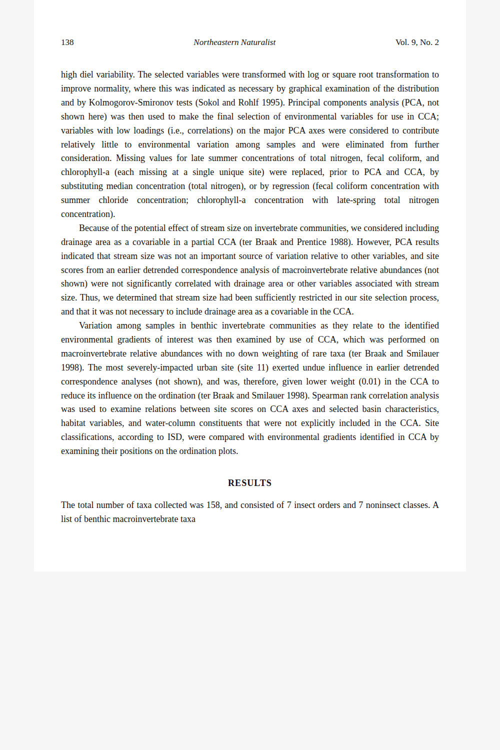138 Northeastern Naturalist Vol. 9, No. 2
high diel variability. The selected variables were transformed with log or square root transformation to improve normality, where this was indicated as necessary by graphical examination of the distribution and by Kolmogorov-Smironov tests (Sokol and Rohlf 1995). Principal components analysis (PCA, not shown here) was then used to make the final selection of environmental variables for use in CCA; variables with low loadings (i.e., correlations) on the major PCA axes were considered to contribute relatively little to environmental variation among samples and were eliminated from further consideration. Missing values for late summer concentrations of total nitrogen, fecal coliform, and chlorophyll-a (each missing at a single unique site) were replaced, prior to PCA and CCA, by substituting median concentration (total nitrogen), or by regression (fecal coliform concentration with summer chloride concentration; chlorophyll-a concentration with late-spring total nitrogen concentration).
Because of the potential effect of stream size on invertebrate communities, we considered including drainage area as a covariable in a partial CCA (ter Braak and Prentice 1988). However, PCA results indicated that stream size was not an important source of variation relative to other variables, and site scores from an earlier detrended correspondence analysis of macroinvertebrate relative abundances (not shown) were not significantly correlated with drainage area or other variables associated with stream size. Thus, we determined that stream size had been sufficiently restricted in our site selection process, and that it was not necessary to include drainage area as a covariable in the CCA.
Variation among samples in benthic invertebrate communities as they relate to the identified environmental gradients of interest was then examined by use of CCA, which was performed on macroinvertebrate relative abundances with no down weighting of rare taxa (ter Braak and Smilauer 1998). The most severely-impacted urban site (site 11) exerted undue influence in earlier detrended correspondence analyses (not shown), and was, therefore, given lower weight (0.01) in the CCA to reduce its influence on the ordination (ter Braak and Smilauer 1998). Spearman rank correlation analysis was used to examine relations between site scores on CCA axes and selected basin characteristics, habitat variables, and water-column constituents that were not explicitly included in the CCA. Site classifications, according to ISD, were compared with environmental gradients identified in CCA by examining their positions on the ordination plots.
Results
The total number of taxa collected was 158, and consisted of 7 insect orders and 7 noninsect classes. A list of benthic macroinvertebrate taxa